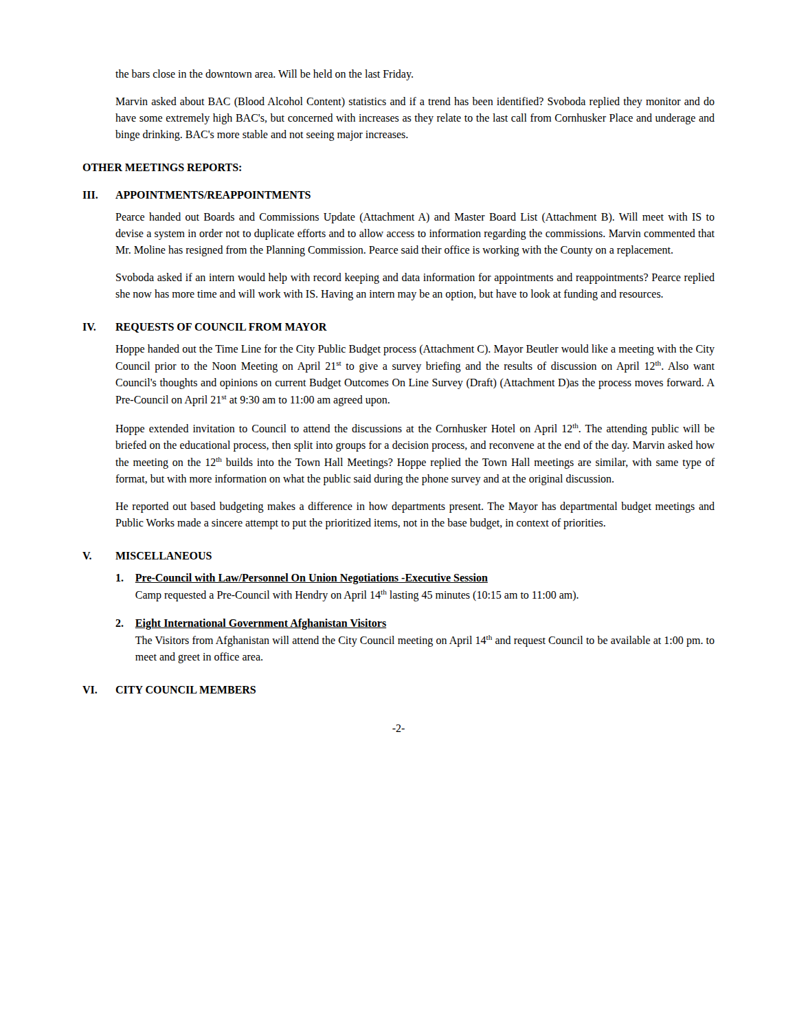the bars close in the downtown area. Will be held on the last Friday.
Marvin asked about BAC (Blood Alcohol Content) statistics and if a trend has been identified? Svoboda replied they monitor and do have some extremely high BAC's, but concerned with increases as they relate to the last call from Cornhusker Place and underage and binge drinking. BAC's more stable and not seeing major increases.
OTHER MEETINGS REPORTS:
III. APPOINTMENTS/REAPPOINTMENTS
Pearce handed out Boards and Commissions Update (Attachment A) and Master Board List (Attachment B). Will meet with IS to devise a system in order not to duplicate efforts and to allow access to information regarding the commissions. Marvin commented that Mr. Moline has resigned from the Planning Commission. Pearce said their office is working with the County on a replacement.
Svoboda asked if an intern would help with record keeping and data information for appointments and reappointments? Pearce replied she now has more time and will work with IS. Having an intern may be an option, but have to look at funding and resources.
IV. REQUESTS OF COUNCIL FROM MAYOR
Hoppe handed out the Time Line for the City Public Budget process (Attachment C). Mayor Beutler would like a meeting with the City Council prior to the Noon Meeting on April 21st to give a survey briefing and the results of discussion on April 12th. Also want Council's thoughts and opinions on current Budget Outcomes On Line Survey (Draft) (Attachment D)as the process moves forward. A Pre-Council on April 21st at 9:30 am to 11:00 am agreed upon.
Hoppe extended invitation to Council to attend the discussions at the Cornhusker Hotel on April 12th. The attending public will be briefed on the educational process, then split into groups for a decision process, and reconvene at the end of the day. Marvin asked how the meeting on the 12th builds into the Town Hall Meetings? Hoppe replied the Town Hall meetings are similar, with same type of format, but with more information on what the public said during the phone survey and at the original discussion.
He reported out based budgeting makes a difference in how departments present. The Mayor has departmental budget meetings and Public Works made a sincere attempt to put the prioritized items, not in the base budget, in context of priorities.
V. MISCELLANEOUS
1. Pre-Council with Law/Personnel On Union Negotiations -Executive Session
Camp requested a Pre-Council with Hendry on April 14th lasting 45 minutes (10:15 am to 11:00 am).
2. Eight International Government Afghanistan Visitors
The Visitors from Afghanistan will attend the City Council meeting on April 14th and request Council to be available at 1:00 pm. to meet and greet in office area.
VI. CITY COUNCIL MEMBERS
-2-